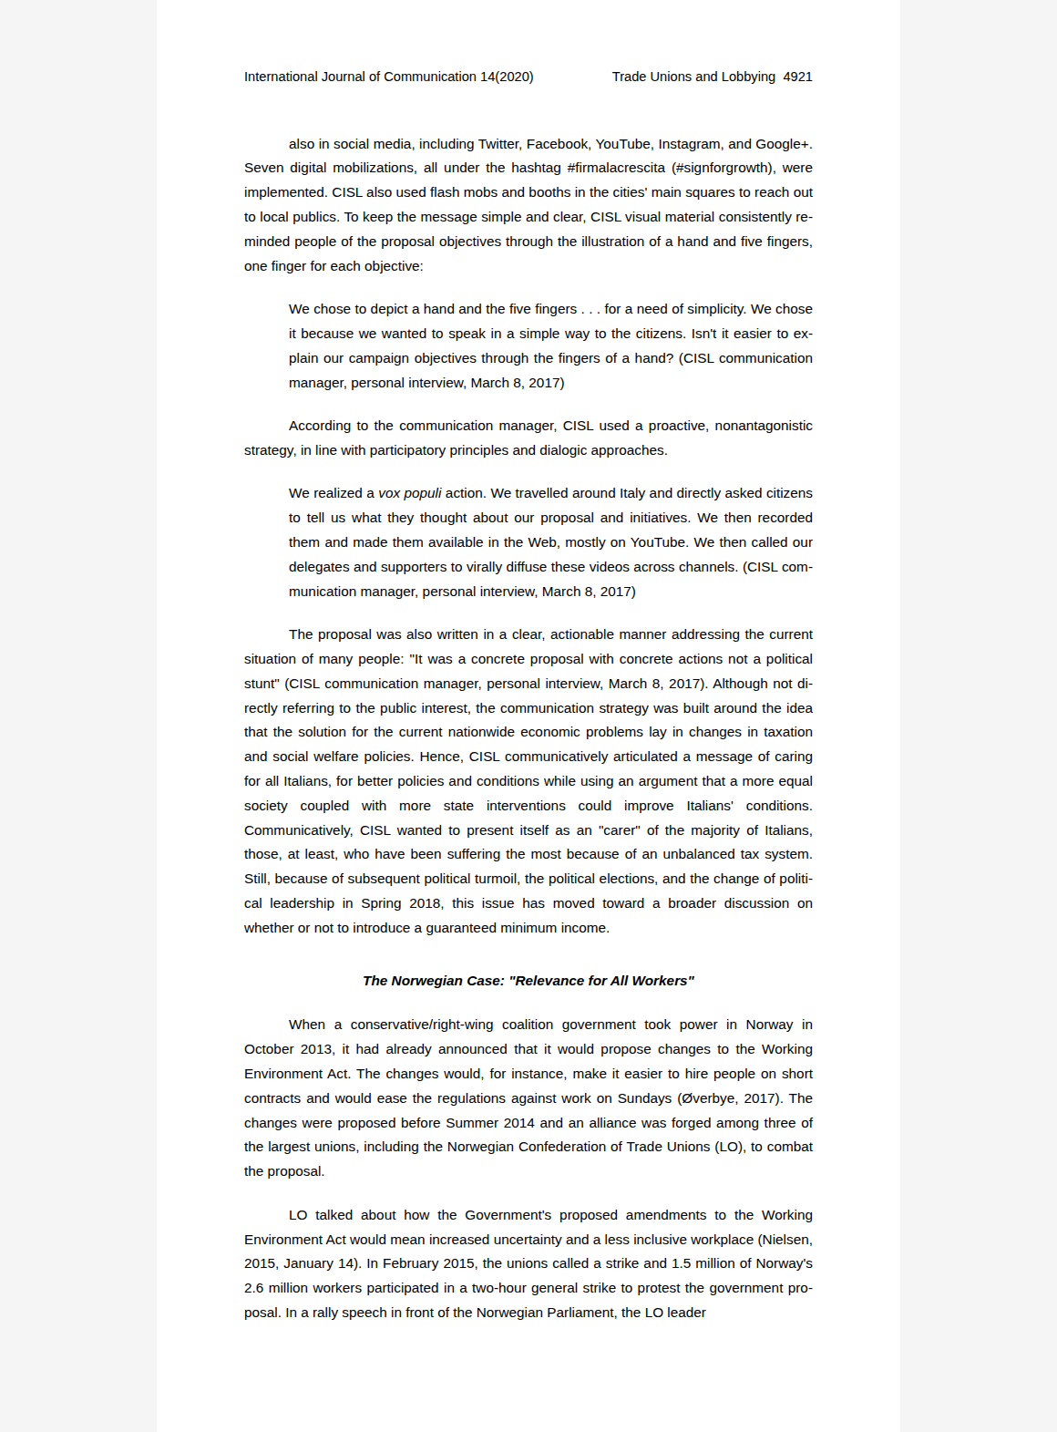International Journal of Communication 14(2020) Trade Unions and Lobbying 4921
also in social media, including Twitter, Facebook, YouTube, Instagram, and Google+. Seven digital mobilizations, all under the hashtag #firmalacrescita (#signforgrowth), were implemented. CISL also used flash mobs and booths in the cities' main squares to reach out to local publics. To keep the message simple and clear, CISL visual material consistently reminded people of the proposal objectives through the illustration of a hand and five fingers, one finger for each objective:
We chose to depict a hand and the five fingers . . . for a need of simplicity. We chose it because we wanted to speak in a simple way to the citizens. Isn't it easier to explain our campaign objectives through the fingers of a hand? (CISL communication manager, personal interview, March 8, 2017)
According to the communication manager, CISL used a proactive, nonantagonistic strategy, in line with participatory principles and dialogic approaches.
We realized a vox populi action. We travelled around Italy and directly asked citizens to tell us what they thought about our proposal and initiatives. We then recorded them and made them available in the Web, mostly on YouTube. We then called our delegates and supporters to virally diffuse these videos across channels. (CISL communication manager, personal interview, March 8, 2017)
The proposal was also written in a clear, actionable manner addressing the current situation of many people: "It was a concrete proposal with concrete actions not a political stunt" (CISL communication manager, personal interview, March 8, 2017). Although not directly referring to the public interest, the communication strategy was built around the idea that the solution for the current nationwide economic problems lay in changes in taxation and social welfare policies. Hence, CISL communicatively articulated a message of caring for all Italians, for better policies and conditions while using an argument that a more equal society coupled with more state interventions could improve Italians' conditions. Communicatively, CISL wanted to present itself as an "carer" of the majority of Italians, those, at least, who have been suffering the most because of an unbalanced tax system. Still, because of subsequent political turmoil, the political elections, and the change of political leadership in Spring 2018, this issue has moved toward a broader discussion on whether or not to introduce a guaranteed minimum income.
The Norwegian Case: "Relevance for All Workers"
When a conservative/right-wing coalition government took power in Norway in October 2013, it had already announced that it would propose changes to the Working Environment Act. The changes would, for instance, make it easier to hire people on short contracts and would ease the regulations against work on Sundays (Øverbye, 2017). The changes were proposed before Summer 2014 and an alliance was forged among three of the largest unions, including the Norwegian Confederation of Trade Unions (LO), to combat the proposal.
LO talked about how the Government's proposed amendments to the Working Environment Act would mean increased uncertainty and a less inclusive workplace (Nielsen, 2015, January 14). In February 2015, the unions called a strike and 1.5 million of Norway's 2.6 million workers participated in a two-hour general strike to protest the government proposal. In a rally speech in front of the Norwegian Parliament, the LO leader